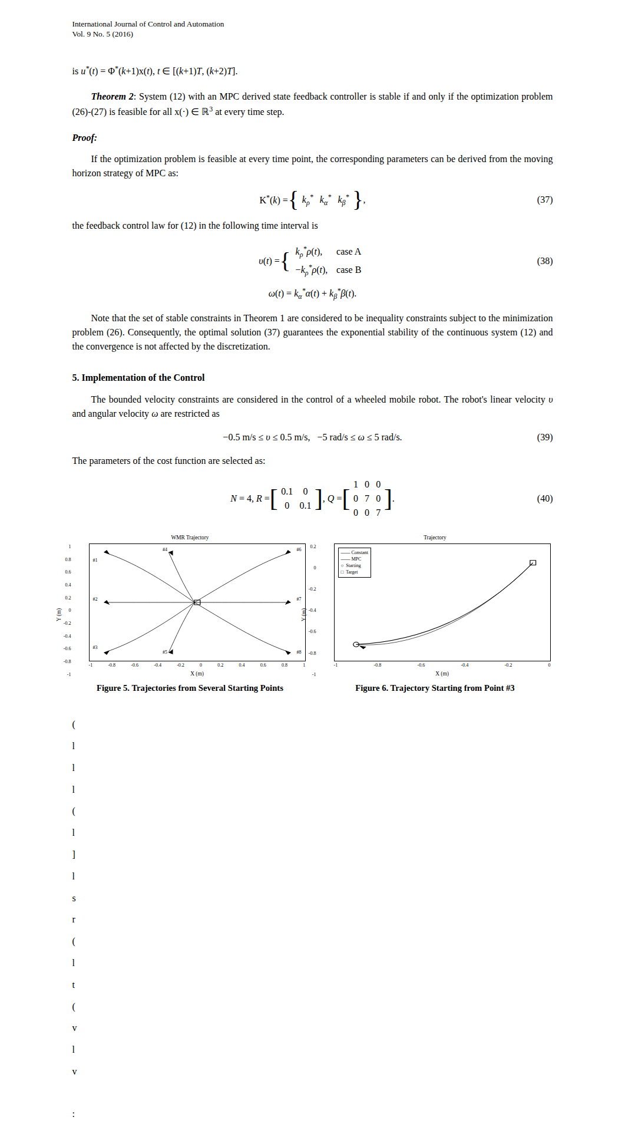International Journal of Control and Automation
Vol. 9 No. 5 (2016)
is u*(t) = Φ*(k+1)x(t), t ∈ [(k+1)T, (k+2)T].
Theorem 2: System (12) with an MPC derived state feedback controller is stable if and only if the optimization problem (26)-(27) is feasible for all x(·) ∈ ℝ3 at every time step.
Proof:
If the optimization problem is feasible at every time point, the corresponding parameters can be derived from the moving horizon strategy of MPC as:
K*(k) = {
| k ρ * | k α * | k β * |
} , (37)
the feedback control law for (12) in the following time interval is
υ(t) = {
| k ρ * ρ ( t ), | case A |
| − k ρ * ρ ( t ), | case B |
(38)
ω(t) = kα*α(t) + kβ*β(t).
Note that the set of stable constraints in Theorem 1 are considered to be inequality constraints subject to the minimization problem (26). Consequently, the optimal solution (37) guarantees the exponential stability of the continuous system (12) and the convergence is not affected by the discretization.
5. Implementation of the Control
The bounded velocity constraints are considered in the control of a wheeled mobile robot. The robot's linear velocity υ and angular velocity ω are restricted as
−0.5 m/s ≤ υ ≤ 0.5 m/s, −5 rad/s ≤ ω ≤ 5 rad/s. (39)
The parameters of the cost function are selected as:
N = 4, R = [
| 0.1 | 0 |
| 0 | 0.1 |
] , Q = [
| 1 | 0 | 0 |
| 0 | 7 | 0 |
| 0 | 0 | 7 |
] . (40)
WMR Trajectory
10.80.60.40.20-0.2-0.4-0.6-0.8-1
Y (m)
#1 #2 #3 #4 #5 #6 #7 #8
-1-0.8-0.6-0.4-0.200.20.40.60.81
X (m)
Figure 5. Trajectories from Several Starting Points
Trajectory
0.20-0.2-0.4-0.6-0.8-1
Y (m)
—— Constant
—— MPC
○ Starting
□ Target
-1-0.8-0.6-0.4-0.20
X (m)
Figure 6. Trajectory Starting from Point #3
(
l
l
l
(
l
]
l
s
r
(
l
t
(
v
l
v
: